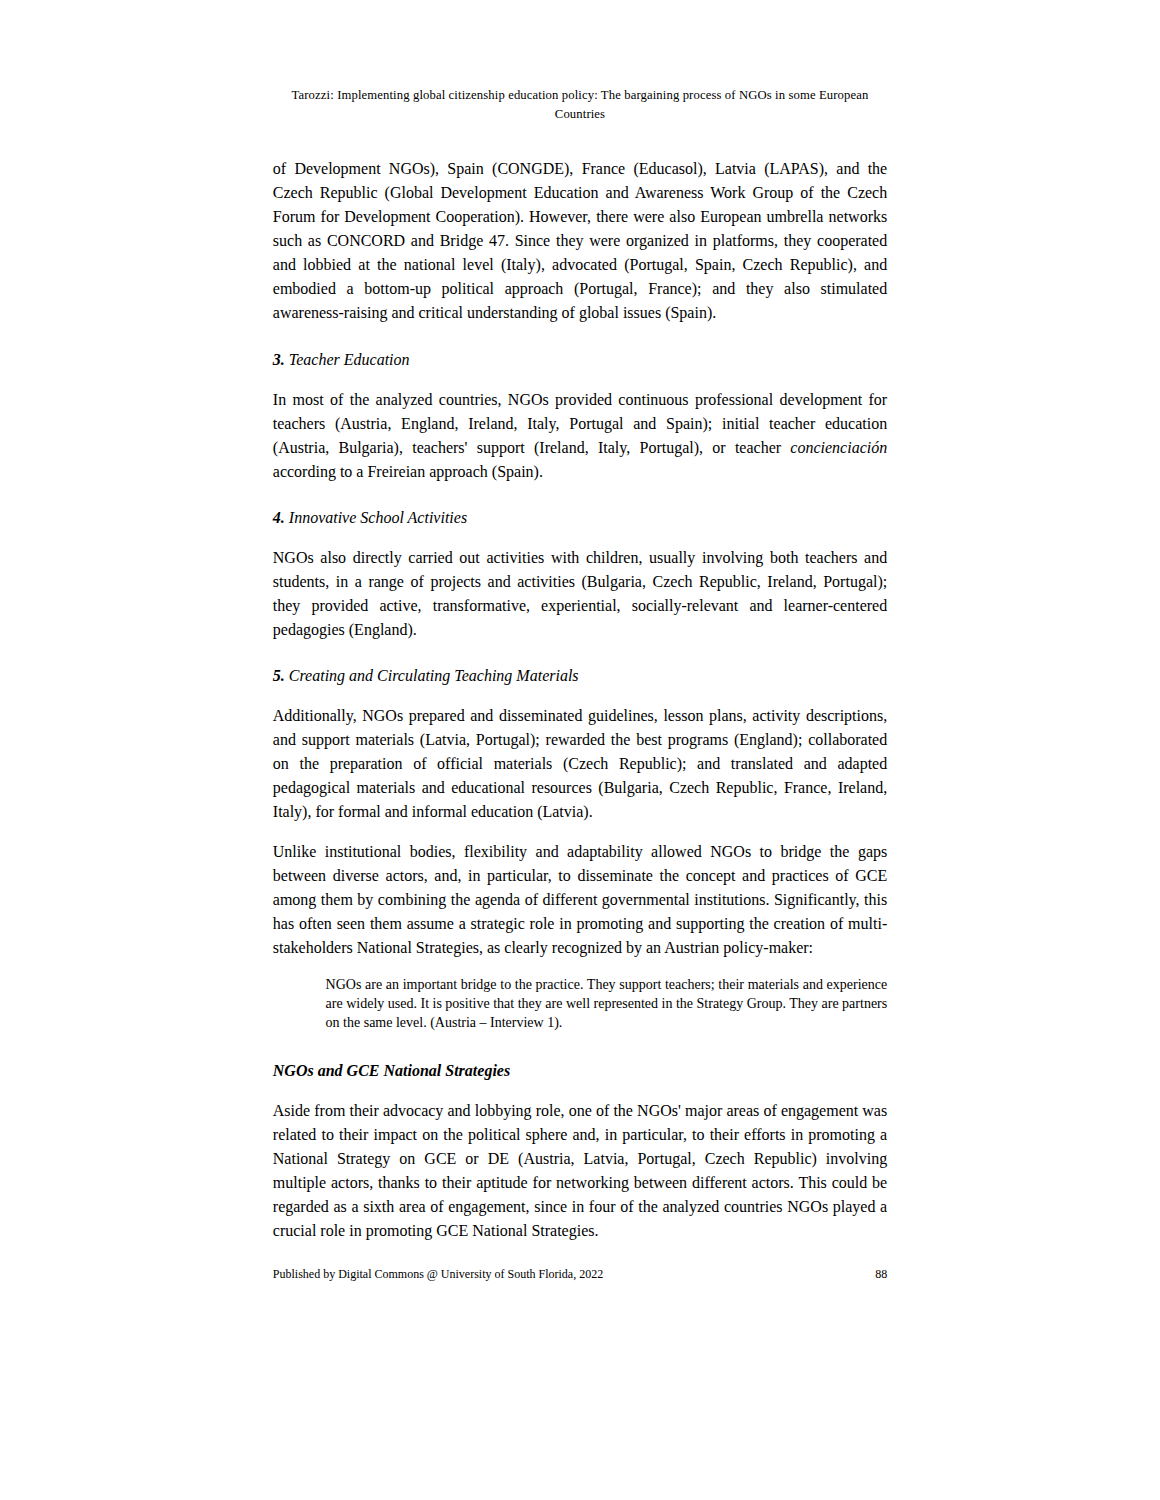Tarozzi: Implementing global citizenship education policy: The bargaining process of NGOs in some European Countries
of Development NGOs), Spain (CONGDE), France (Educasol), Latvia (LAPAS), and the Czech Republic (Global Development Education and Awareness Work Group of the Czech Forum for Development Cooperation). However, there were also European umbrella networks such as CONCORD and Bridge 47. Since they were organized in platforms, they cooperated and lobbied at the national level (Italy), advocated (Portugal, Spain, Czech Republic), and embodied a bottom-up political approach (Portugal, France); and they also stimulated awareness-raising and critical understanding of global issues (Spain).
3. Teacher Education
In most of the analyzed countries, NGOs provided continuous professional development for teachers (Austria, England, Ireland, Italy, Portugal and Spain); initial teacher education (Austria, Bulgaria), teachers' support (Ireland, Italy, Portugal), or teacher concienciación according to a Freireian approach (Spain).
4. Innovative School Activities
NGOs also directly carried out activities with children, usually involving both teachers and students, in a range of projects and activities (Bulgaria, Czech Republic, Ireland, Portugal); they provided active, transformative, experiential, socially-relevant and learner-centered pedagogies (England).
5. Creating and Circulating Teaching Materials
Additionally, NGOs prepared and disseminated guidelines, lesson plans, activity descriptions, and support materials (Latvia, Portugal); rewarded the best programs (England); collaborated on the preparation of official materials (Czech Republic); and translated and adapted pedagogical materials and educational resources (Bulgaria, Czech Republic, France, Ireland, Italy), for formal and informal education (Latvia).
Unlike institutional bodies, flexibility and adaptability allowed NGOs to bridge the gaps between diverse actors, and, in particular, to disseminate the concept and practices of GCE among them by combining the agenda of different governmental institutions. Significantly, this has often seen them assume a strategic role in promoting and supporting the creation of multi-stakeholders National Strategies, as clearly recognized by an Austrian policy-maker:
NGOs are an important bridge to the practice. They support teachers; their materials and experience are widely used. It is positive that they are well represented in the Strategy Group. They are partners on the same level. (Austria – Interview 1).
NGOs and GCE National Strategies
Aside from their advocacy and lobbying role, one of the NGOs' major areas of engagement was related to their impact on the political sphere and, in particular, to their efforts in promoting a National Strategy on GCE or DE (Austria, Latvia, Portugal, Czech Republic) involving multiple actors, thanks to their aptitude for networking between different actors. This could be regarded as a sixth area of engagement, since in four of the analyzed countries NGOs played a crucial role in promoting GCE National Strategies.
Published by Digital Commons @ University of South Florida, 2022
88